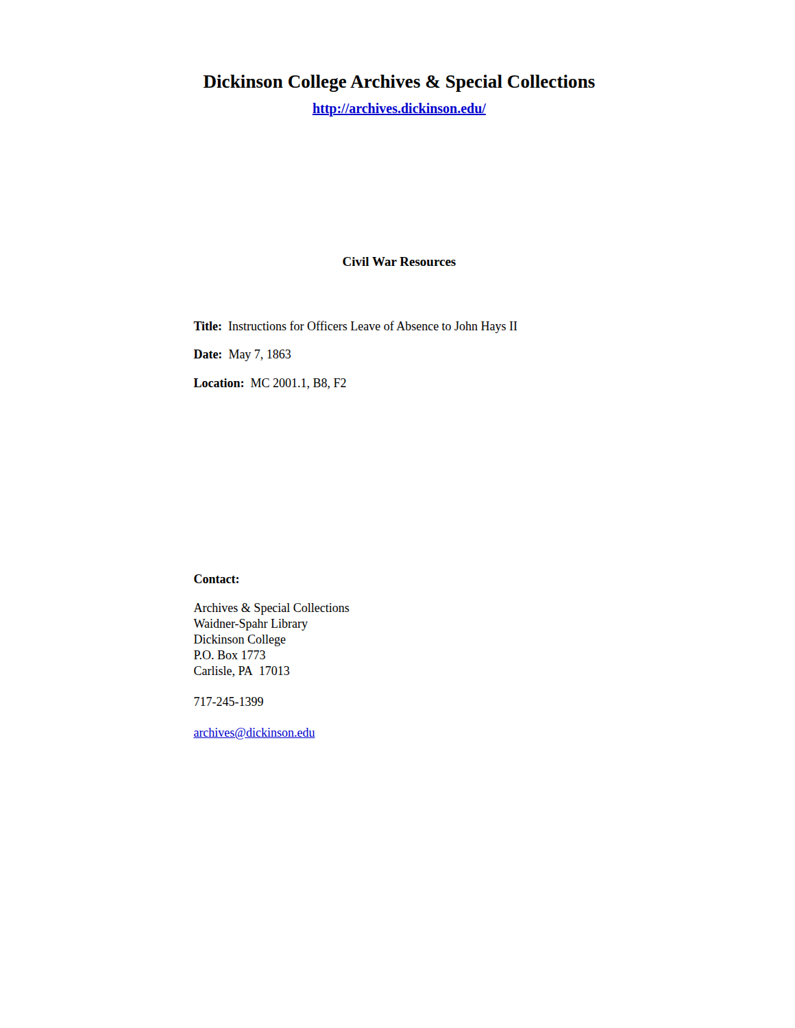Dickinson College Archives & Special Collections
http://archives.dickinson.edu/
Civil War Resources
Title: Instructions for Officers Leave of Absence to John Hays II
Date: May 7, 1863
Location: MC 2001.1, B8, F2
Contact:
Archives & Special Collections
Waidner-Spahr Library
Dickinson College
P.O. Box 1773
Carlisle, PA 17013
717-245-1399
archives@dickinson.edu